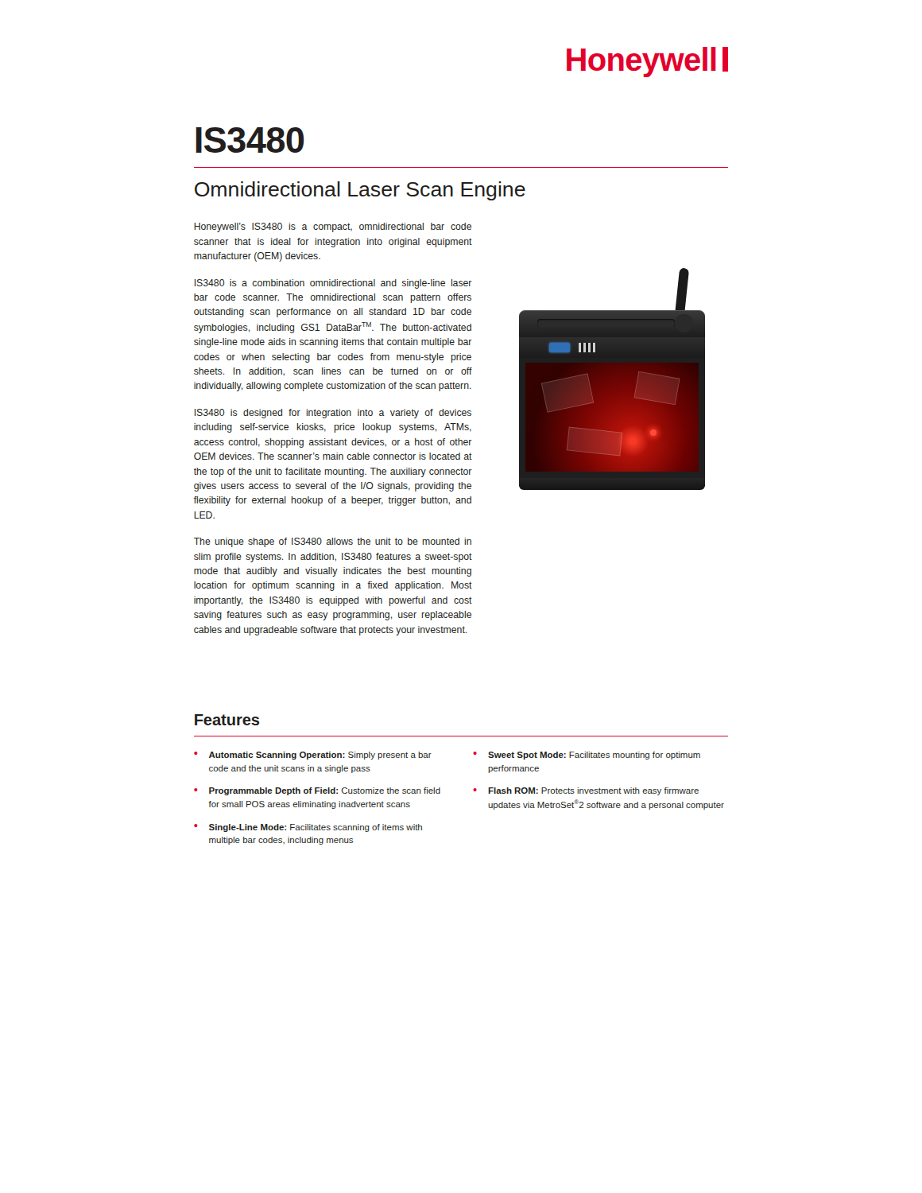Honeywell
IS3480
Omnidirectional Laser Scan Engine
Honeywell’s IS3480 is a compact, omnidirectional bar code scanner that is ideal for integration into original equipment manufacturer (OEM) devices.
IS3480 is a combination omnidirectional and single-line laser bar code scanner. The omnidirectional scan pattern offers outstanding scan performance on all standard 1D bar code symbologies, including GS1 DataBarTM. The button-activated single-line mode aids in scanning items that contain multiple bar codes or when selecting bar codes from menu-style price sheets. In addition, scan lines can be turned on or off individually, allowing complete customization of the scan pattern.
IS3480 is designed for integration into a variety of devices including self-service kiosks, price lookup systems, ATMs, access control, shopping assistant devices, or a host of other OEM devices. The scanner’s main cable connector is located at the top of the unit to facilitate mounting. The auxiliary connector gives users access to several of the I/O signals, providing the flexibility for external hookup of a beeper, trigger button, and LED.
The unique shape of IS3480 allows the unit to be mounted in slim profile systems. In addition, IS3480 features a sweet-spot mode that audibly and visually indicates the best mounting location for optimum scanning in a fixed application. Most importantly, the IS3480 is equipped with powerful and cost saving features such as easy programming, user replaceable cables and upgradeable software that protects your investment.
Features
Automatic Scanning Operation: Simply present a bar code and the unit scans in a single pass
Programmable Depth of Field: Customize the scan field for small POS areas eliminating inadvertent scans
Single-Line Mode: Facilitates scanning of items with multiple bar codes, including menus
Sweet Spot Mode: Facilitates mounting for optimum performance
Flash ROM: Protects investment with easy firmware updates via MetroSet®2 software and a personal computer